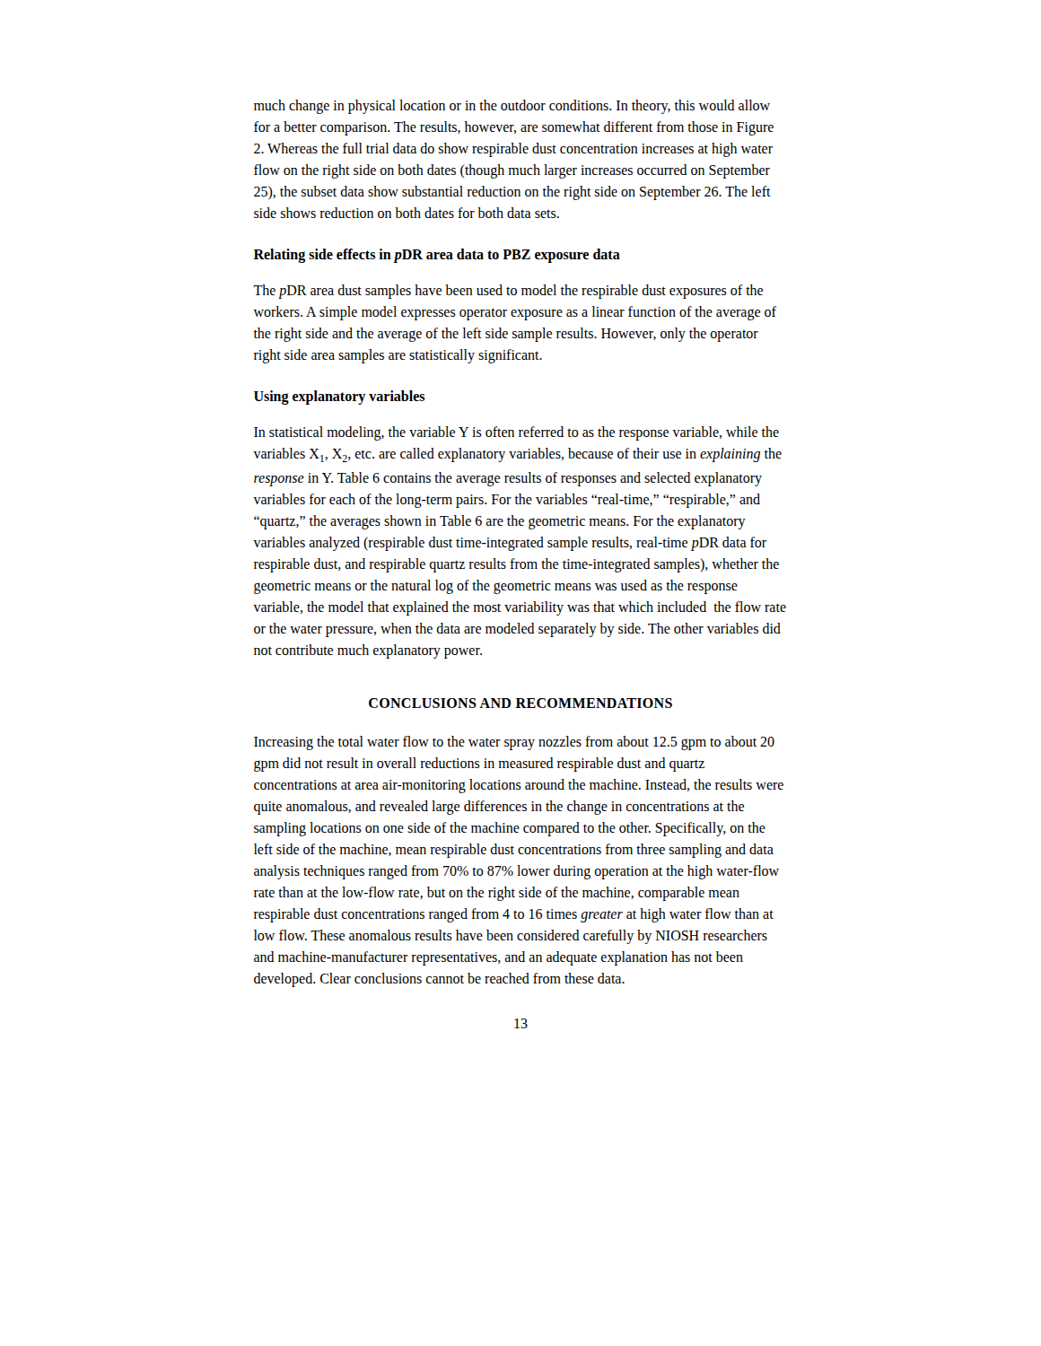much change in physical location or in the outdoor conditions. In theory, this would allow for a better comparison. The results, however, are somewhat different from those in Figure 2. Whereas the full trial data do show respirable dust concentration increases at high water flow on the right side on both dates (though much larger increases occurred on September 25), the subset data show substantial reduction on the right side on September 26. The left side shows reduction on both dates for both data sets.
Relating side effects in p DR area data to PBZ exposure data
The p DR area dust samples have been used to model the respirable dust exposures of the workers. A simple model expresses operator exposure as a linear function of the average of the right side and the average of the left side sample results. However, only the operator right side area samples are statistically significant.
Using explanatory variables
In statistical modeling, the variable Y is often referred to as the response variable, while the variables X1, X2, etc. are called explanatory variables, because of their use in explaining the response in Y. Table 6 contains the average results of responses and selected explanatory variables for each of the long-term pairs. For the variables “real-time,” “respirable,” and “quartz,” the averages shown in Table 6 are the geometric means. For the explanatory variables analyzed (respirable dust time-integrated sample results, real-time p DR data for respirable dust, and respirable quartz results from the time-integrated samples), whether the geometric means or the natural log of the geometric means was used as the response variable, the model that explained the most variability was that which included the flow rate or the water pressure, when the data are modeled separately by side. The other variables did not contribute much explanatory power.
CONCLUSIONS AND RECOMMENDATIONS
Increasing the total water flow to the water spray nozzles from about 12.5 gpm to about 20 gpm did not result in overall reductions in measured respirable dust and quartz concentrations at area air-monitoring locations around the machine. Instead, the results were quite anomalous, and revealed large differences in the change in concentrations at the sampling locations on one side of the machine compared to the other. Specifically, on the left side of the machine, mean respirable dust concentrations from three sampling and data analysis techniques ranged from 70% to 87% lower during operation at the high water-flow rate than at the low-flow rate, but on the right side of the machine, comparable mean respirable dust concentrations ranged from 4 to 16 times greater at high water flow than at low flow. These anomalous results have been considered carefully by NIOSH researchers and machine-manufacturer representatives, and an adequate explanation has not been developed. Clear conclusions cannot be reached from these data.
13